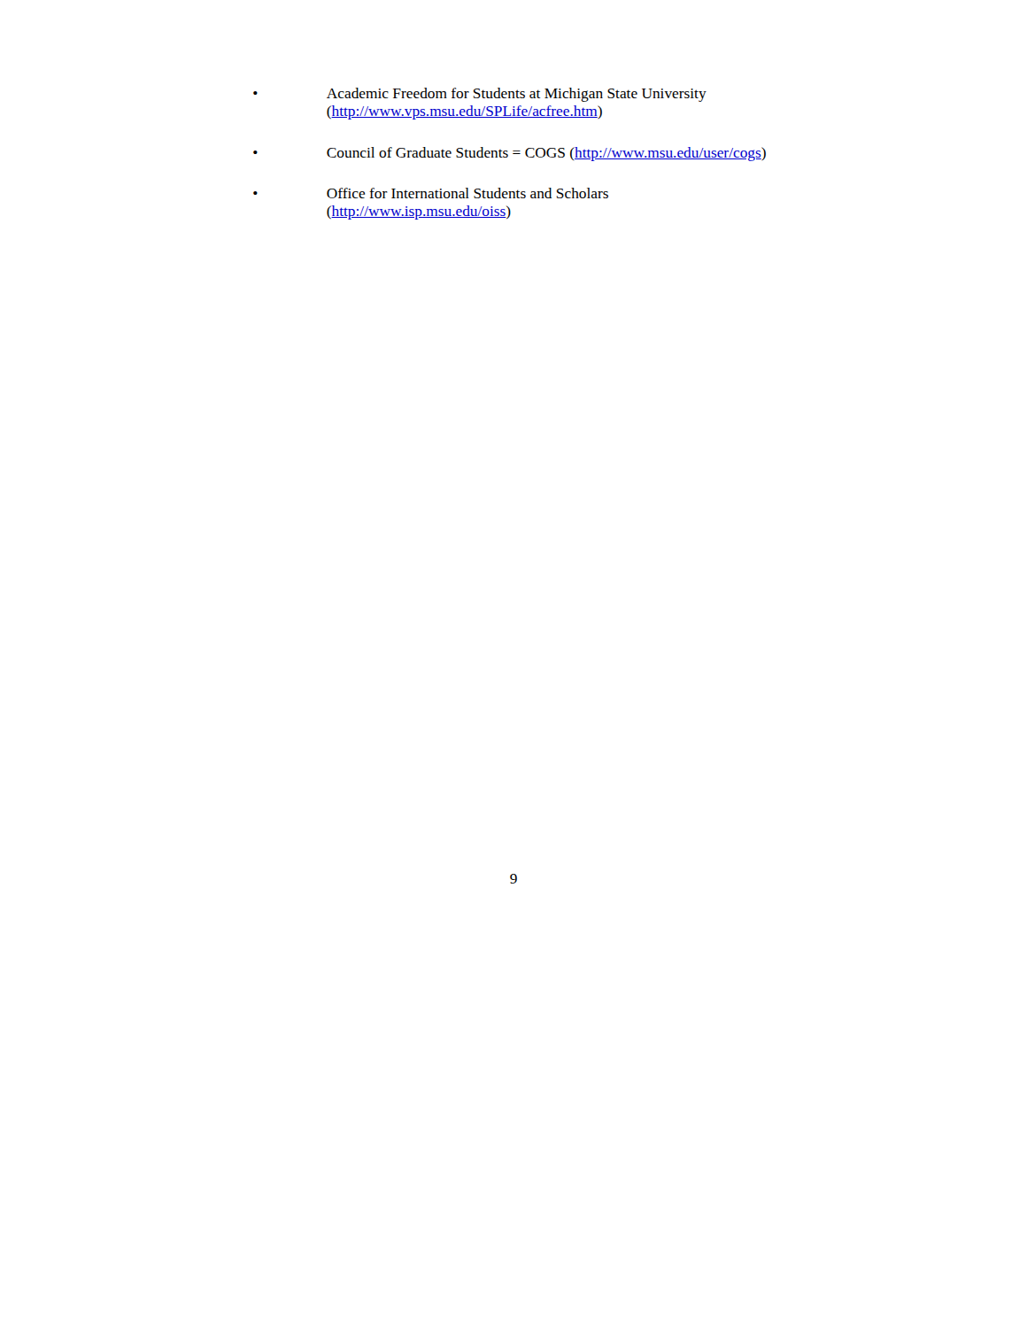Academic Freedom for Students at Michigan State University
(http://www.vps.msu.edu/SPLife/acfree.htm)
Council of Graduate Students = COGS (http://www.msu.edu/user/cogs)
Office for International Students and Scholars (http://www.isp.msu.edu/oiss)
9